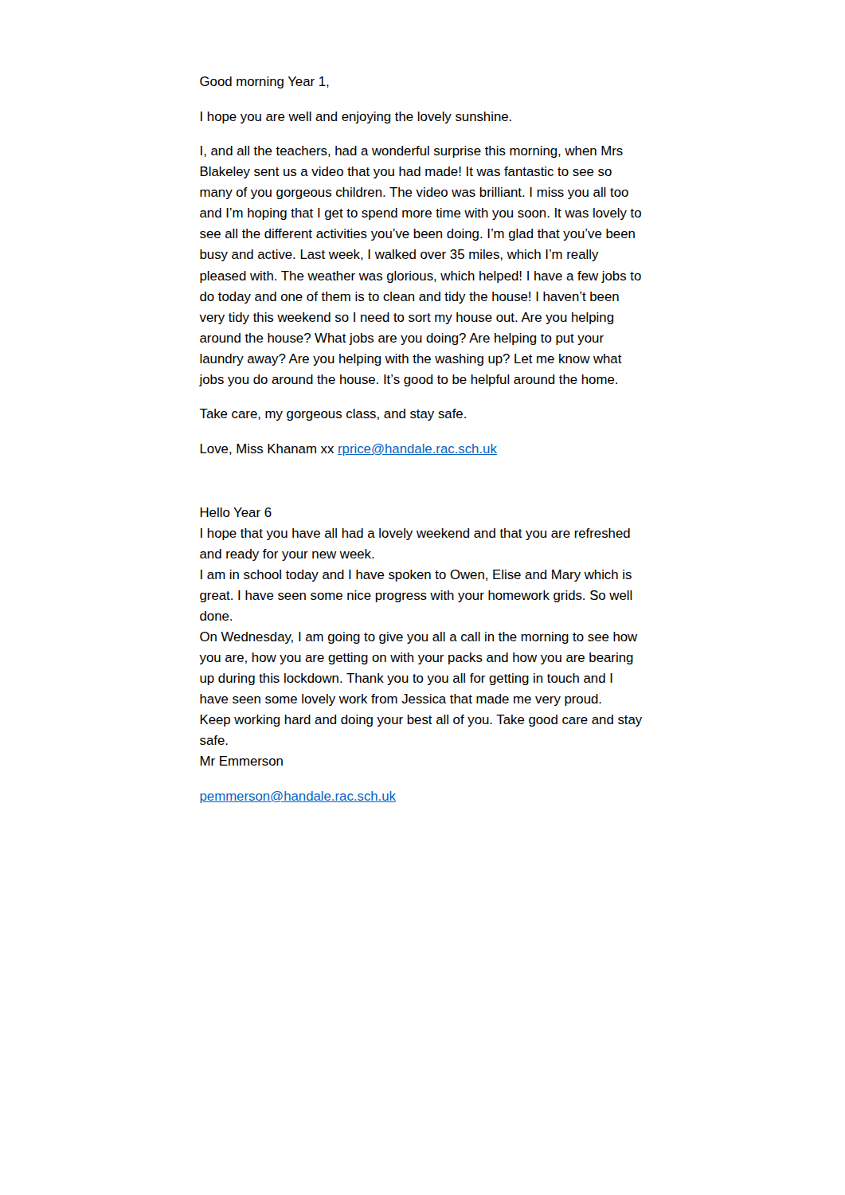Good morning Year 1,
I hope you are well and enjoying the lovely sunshine.
I, and all the teachers, had a wonderful surprise this morning, when Mrs Blakeley sent us a video that you had made! It was fantastic to see so many of you gorgeous children. The video was brilliant. I miss you all too and I’m hoping that I get to spend more time with you soon. It was lovely to see all the different activities you’ve been doing. I’m glad that you’ve been busy and active. Last week, I walked over 35 miles, which I’m really pleased with. The weather was glorious, which helped! I have a few jobs to do today and one of them is to clean and tidy the house! I haven’t been very tidy this weekend so I need to sort my house out. Are you helping around the house? What jobs are you doing? Are helping to put your laundry away? Are you helping with the washing up? Let me know what jobs you do around the house. It’s good to be helpful around the home.
Take care, my gorgeous class, and stay safe.
Love, Miss Khanam xx rprice@handale.rac.sch.uk
Hello Year 6
I hope that you have all had a lovely weekend and that you are refreshed and ready for your new week.
I am in school today and I have spoken to Owen, Elise and Mary which is great. I have seen some nice progress with your homework grids. So well done.
On Wednesday, I am going to give you all a call in the morning to see how you are, how you are getting on with your packs and how you are bearing up during this lockdown. Thank you to you all for getting in touch and I have seen some lovely work from Jessica that made me very proud.
Keep working hard and doing your best all of you. Take good care and stay safe.
Mr Emmerson
pemmerson@handale.rac.sch.uk